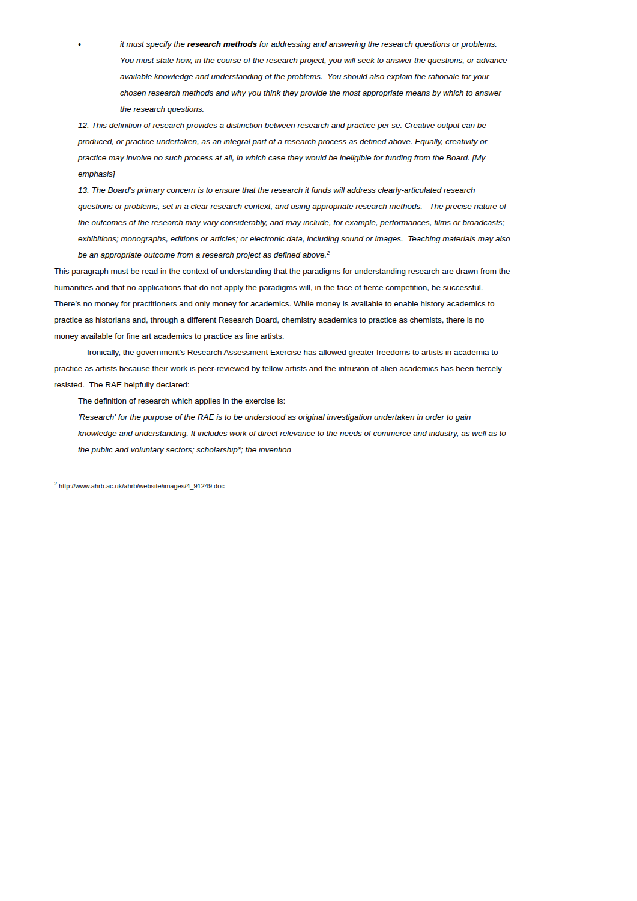it must specify the research methods for addressing and answering the research questions or problems. You must state how, in the course of the research project, you will seek to answer the questions, or advance available knowledge and understanding of the problems. You should also explain the rationale for your chosen research methods and why you think they provide the most appropriate means by which to answer the research questions.
12. This definition of research provides a distinction between research and practice per se. Creative output can be produced, or practice undertaken, as an integral part of a research process as defined above. Equally, creativity or practice may involve no such process at all, in which case they would be ineligible for funding from the Board. [My emphasis]
13. The Board’s primary concern is to ensure that the research it funds will address clearly-articulated research questions or problems, set in a clear research context, and using appropriate research methods. The precise nature of the outcomes of the research may vary considerably, and may include, for example, performances, films or broadcasts; exhibitions; monographs, editions or articles; or electronic data, including sound or images. Teaching materials may also be an appropriate outcome from a research project as defined above.2
This paragraph must be read in the context of understanding that the paradigms for understanding research are drawn from the humanities and that no applications that do not apply the paradigms will, in the face of fierce competition, be successful. There’s no money for practitioners and only money for academics. While money is available to enable history academics to practice as historians and, through a different Research Board, chemistry academics to practice as chemists, there is no money available for fine art academics to practice as fine artists.
Ironically, the government’s Research Assessment Exercise has allowed greater freedoms to artists in academia to practice as artists because their work is peer-reviewed by fellow artists and the intrusion of alien academics has been fiercely resisted. The RAE helpfully declared:
The definition of research which applies in the exercise is:
'Research' for the purpose of the RAE is to be understood as original investigation undertaken in order to gain knowledge and understanding. It includes work of direct relevance to the needs of commerce and industry, as well as to the public and voluntary sectors; scholarship*; the invention
2 http://www.ahrb.ac.uk/ahrb/website/images/4_91249.doc